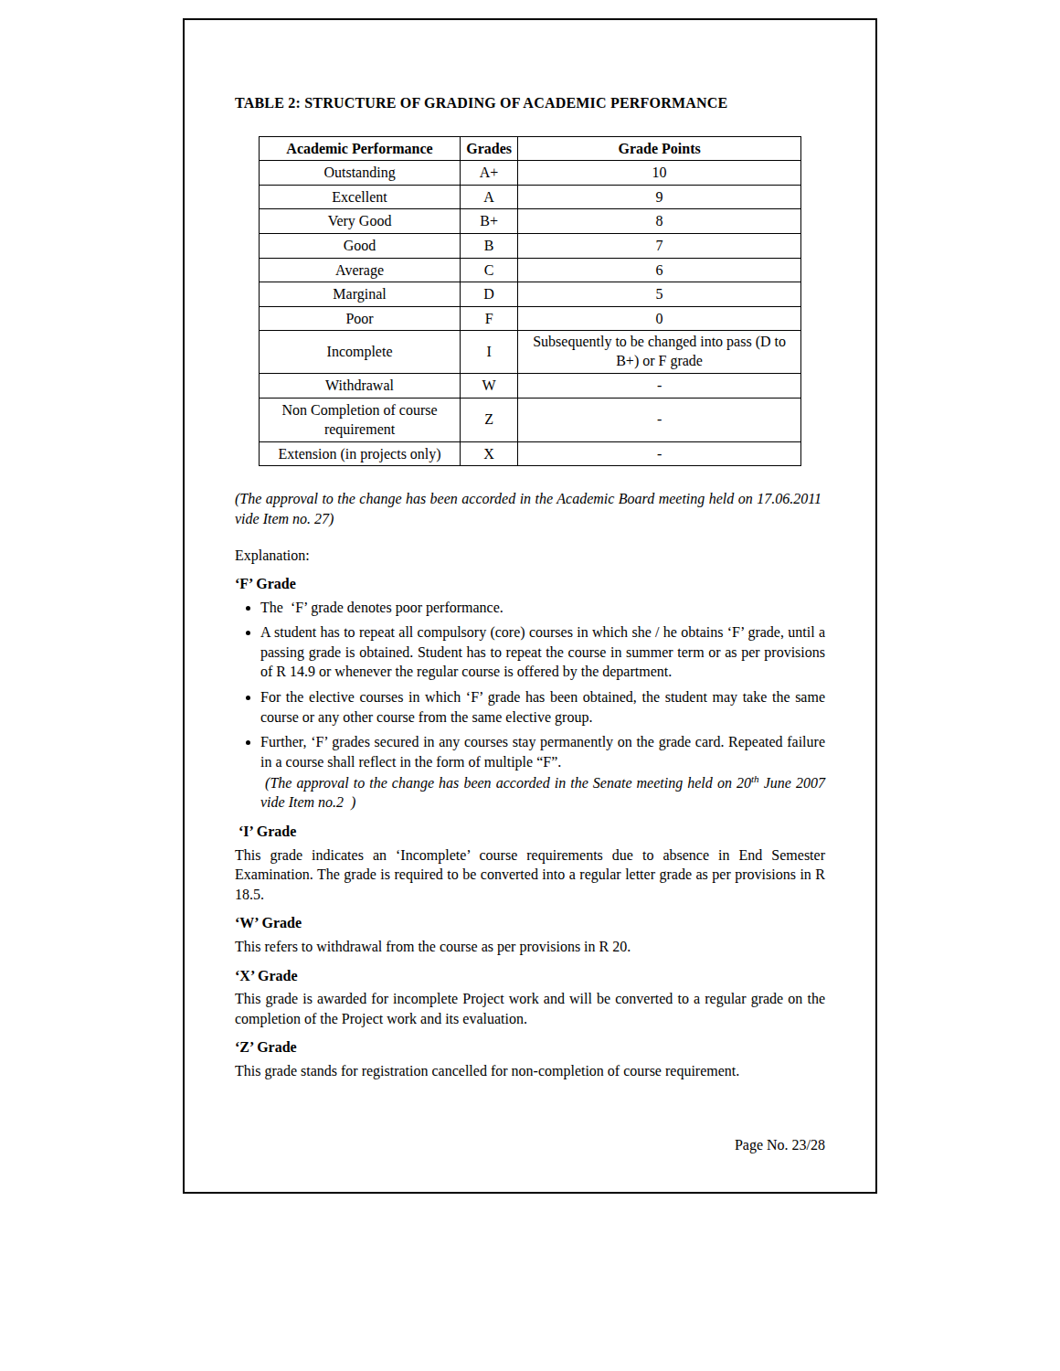TABLE 2: STRUCTURE OF GRADING OF ACADEMIC PERFORMANCE
| Academic Performance | Grades | Grade Points |
| --- | --- | --- |
| Outstanding | A+ | 10 |
| Excellent | A | 9 |
| Very Good | B+ | 8 |
| Good | B | 7 |
| Average | C | 6 |
| Marginal | D | 5 |
| Poor | F | 0 |
| Incomplete | I | Subsequently to be changed into pass (D to B+) or F grade |
| Withdrawal | W | - |
| Non Completion of course requirement | Z | - |
| Extension (in projects only) | X | - |
(The approval to the change has been accorded in the Academic Board meeting held on 17.06.2011 vide Item no. 27)
Explanation:
‘F’ Grade
The ‘F’ grade denotes poor performance.
A student has to repeat all compulsory (core) courses in which she / he obtains ‘F’ grade, until a passing grade is obtained. Student has to repeat the course in summer term or as per provisions of R 14.9 or whenever the regular course is offered by the department.
For the elective courses in which ‘F’ grade has been obtained, the student may take the same course or any other course from the same elective group.
Further, ‘F’ grades secured in any courses stay permanently on the grade card. Repeated failure in a course shall reflect in the form of multiple “F”.
(The approval to the change has been accorded in the Senate meeting held on 20th June 2007 vide Item no.2 )
‘I’ Grade
This grade indicates an ‘Incomplete’ course requirements due to absence in End Semester Examination. The grade is required to be converted into a regular letter grade as per provisions in R 18.5.
‘W’ Grade
This refers to withdrawal from the course as per provisions in R 20.
‘X’ Grade
This grade is awarded for incomplete Project work and will be converted to a regular grade on the completion of the Project work and its evaluation.
‘Z’ Grade
This grade stands for registration cancelled for non-completion of course requirement.
Page No. 23/28